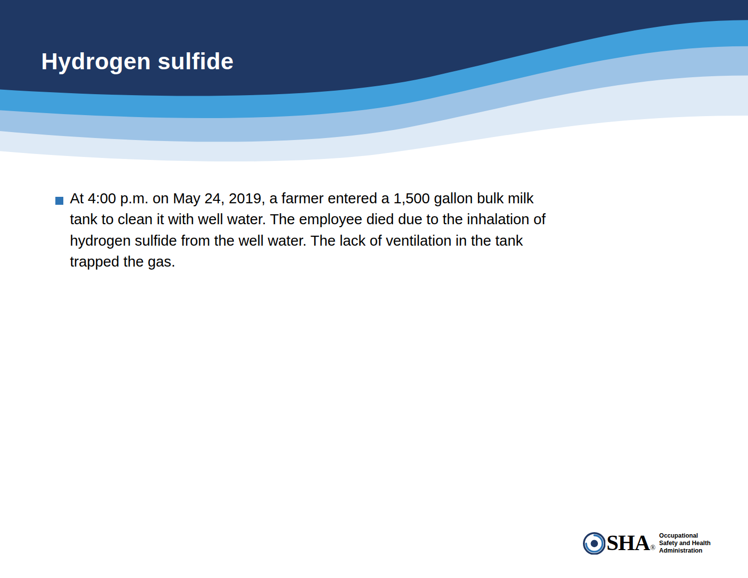Hydrogen sulfide
At 4:00 p.m. on May 24, 2019, a farmer entered a 1,500 gallon bulk milk tank to clean it with well water. The employee died due to the inhalation of hydrogen sulfide from the well water. The lack of ventilation in the tank trapped the gas.
SHA®
Occupational
Safety and Health
Administration